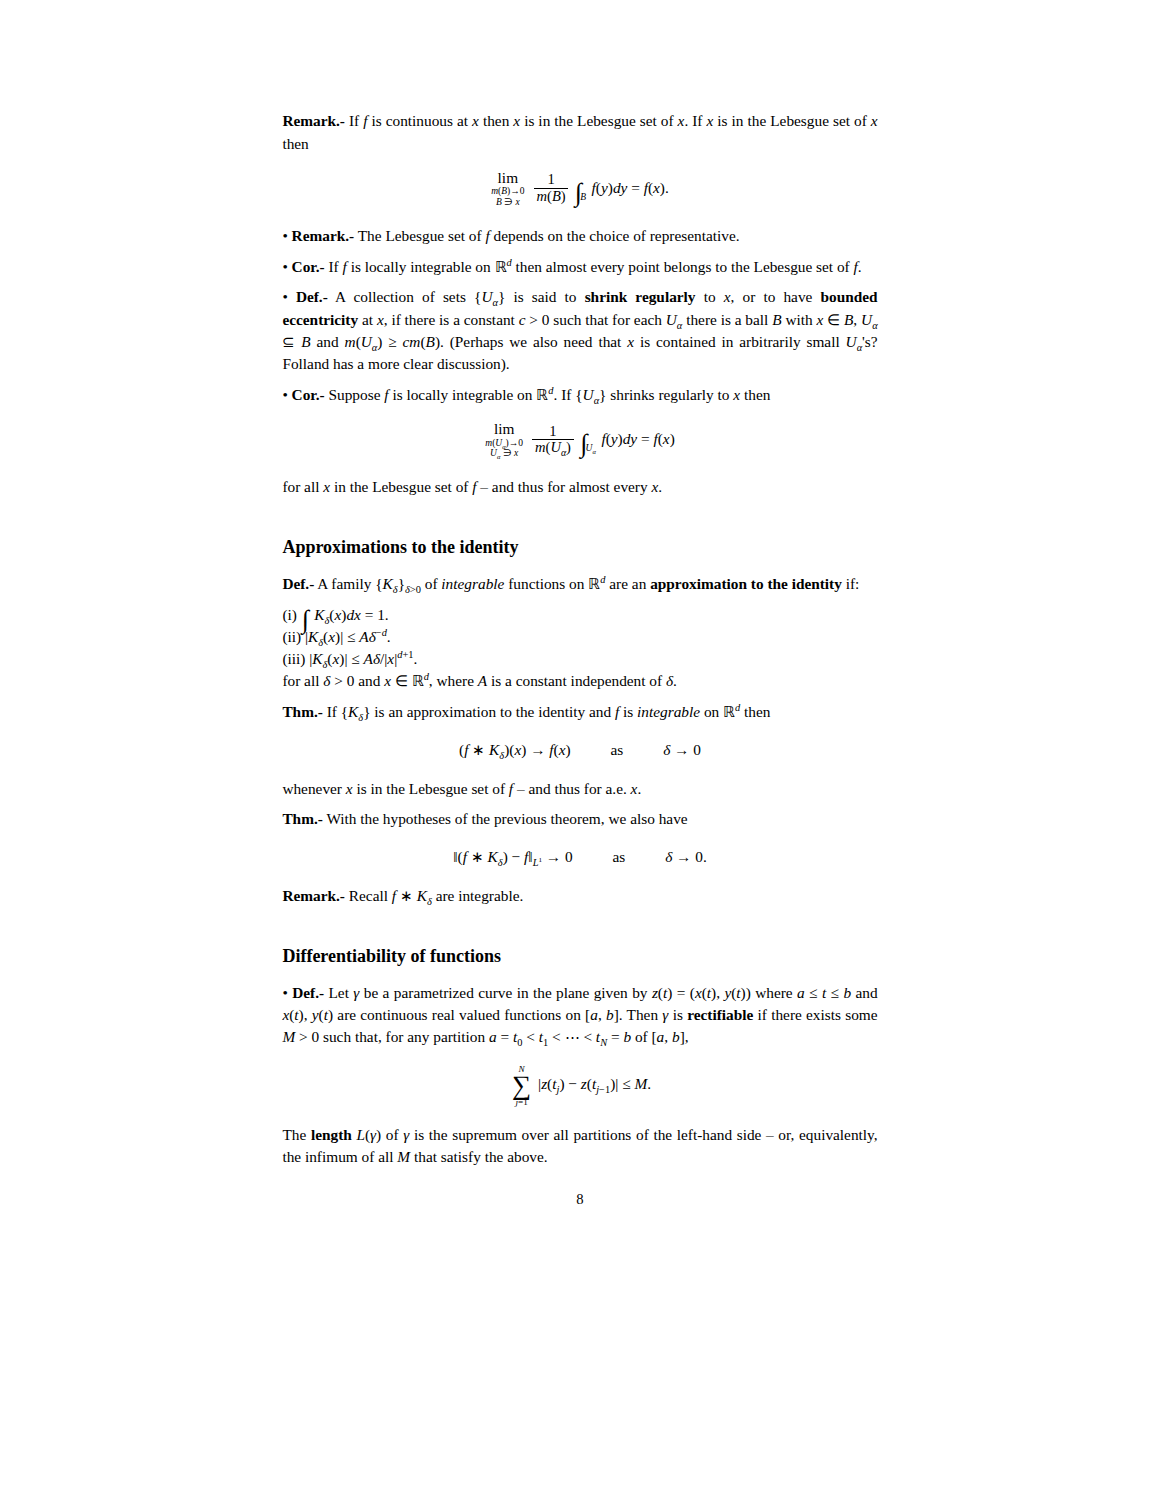Remark.- If f is continuous at x then x is in the Lebesgue set of x. If x is in the Lebesgue set of x then
lim m(B)→0
B ∋ x 1 m(B) ∫B f(y)dy = f(x).
• Remark.- The Lebesgue set of f depends on the choice of representative.
• Cor.- If f is locally integrable on ℝd then almost every point belongs to the Lebesgue set of f.
• Def.- A collection of sets {Uα} is said to shrink regularly to x, or to have bounded eccentricity at x, if there is a constant c > 0 such that for each Uα there is a ball B with x ∈ B, Uα ⊆ B and m(Uα) ≥ cm(B). (Perhaps we also need that x is contained in arbitrarily small Uα's? Folland has a more clear discussion).
• Cor.- Suppose f is locally integrable on ℝd. If {Uα} shrinks regularly to x then
lim m(Uα)→0
Uα ∋ x 1 m(Uα) ∫Uα f(y)dy = f(x)
for all x in the Lebesgue set of f – and thus for almost every x.
Approximations to the identity
Def.- A family {Kδ}δ>0 of integrable functions on ℝd are an approximation to the identity if:
(i) ∫ Kδ(x)dx = 1.
(ii) |Kδ(x)| ≤ Aδ−d.
(iii) |Kδ(x)| ≤ Aδ/|x|d+1.
for all δ > 0 and x ∈ ℝd, where A is a constant independent of δ.
Thm.- If {Kδ} is an approximation to the identity and f is integrable on ℝd then
(f ∗ Kδ)(x) → f(x) as δ → 0
whenever x is in the Lebesgue set of f – and thus for a.e. x.
Thm.- With the hypotheses of the previous theorem, we also have
‖(f ∗ Kδ) − f‖L1 → 0 as δ → 0.
Remark.- Recall f ∗ Kδ are integrable.
Differentiability of functions
• Def.- Let γ be a parametrized curve in the plane given by z(t) = (x(t), y(t)) where a ≤ t ≤ b and x(t), y(t) are continuous real valued functions on [a, b]. Then γ is rectifiable if there exists some M > 0 such that, for any partition a = t0 < t1 < ⋯ < tN = b of [a, b],
N∑j=1 |z(tj) − z(tj−1)| ≤ M.
The length L(γ) of γ is the supremum over all partitions of the left-hand side – or, equivalently, the infimum of all M that satisfy the above.
8